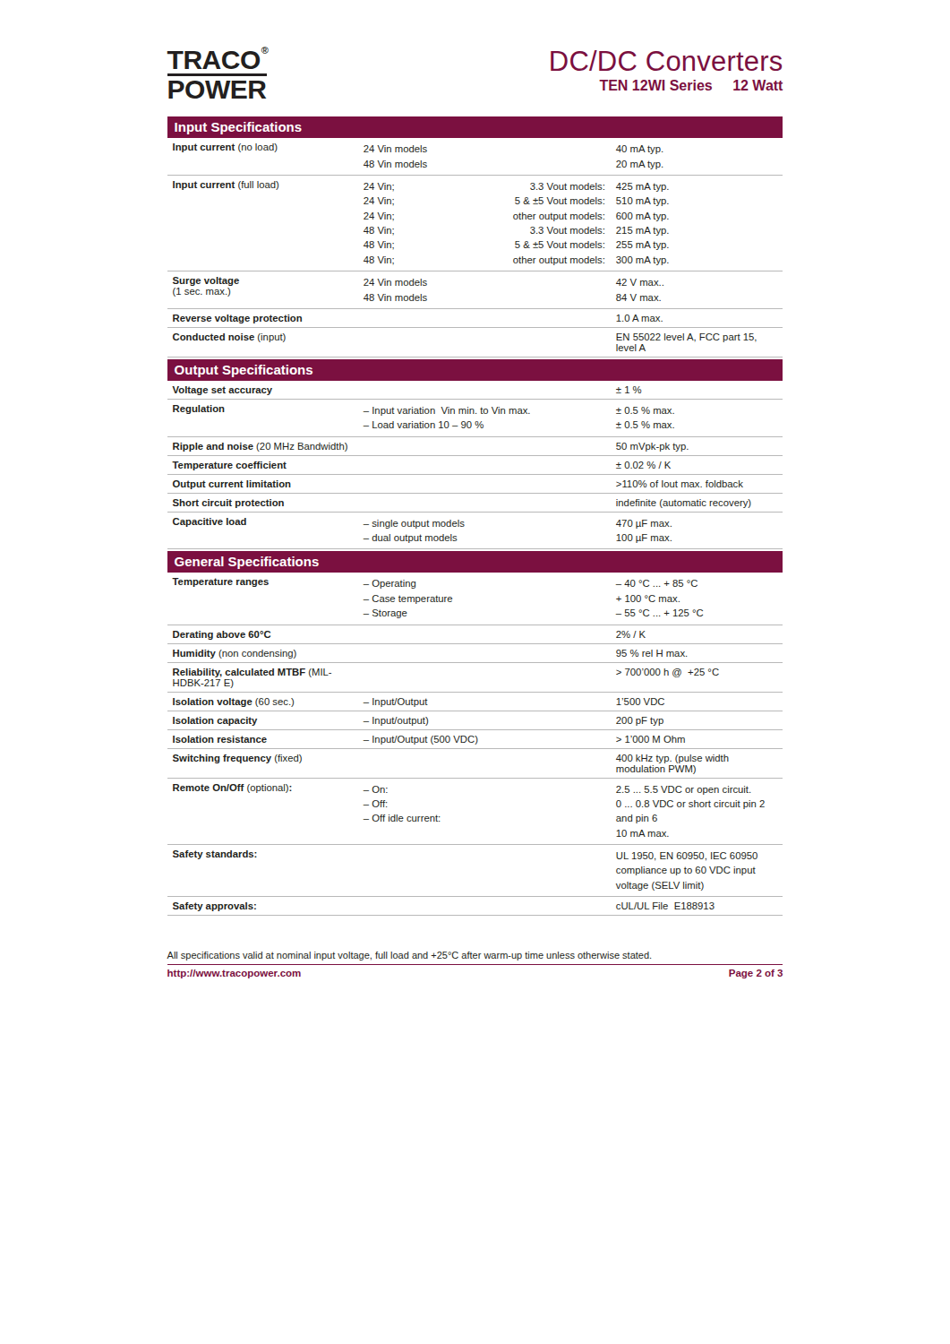TRACO®
POWER
DC/DC Converters
TEN 12WI Series 12 Watt
Input Specifications
| Input current (no load) | 24 Vin models 48 Vin models | | 40 mA typ. 20 mA typ. |
| Input current (full load) | 24 Vin; 24 Vin; 24 Vin; 48 Vin; 48 Vin; 48 Vin; | 3.3 Vout models: 5 & ±5 Vout models: other output models: 3.3 Vout models: 5 & ±5 Vout models: other output models: | 425 mA typ. 510 mA typ. 600 mA typ. 215 mA typ. 255 mA typ. 300 mA typ. |
| Surge voltage (1 sec. max.) | 24 Vin models 48 Vin models | | 42 V max.. 84 V max. |
| Reverse voltage protection | | | 1.0 A max. |
| Conducted noise (input) | | | EN 55022 level A, FCC part 15, level A |
Output Specifications
| Voltage set accuracy | | | ± 1 % |
| Regulation | – Input variation Vin min. to Vin max. – Load variation 10 – 90 % | ± 0.5 % max. ± 0.5 % max. |
| Ripple and noise (20 MHz Bandwidth) | | | 50 mVpk-pk typ. |
| Temperature coefficient | | | ± 0.02 % / K |
| Output current limitation | | | >110% of Iout max. foldback |
| Short circuit protection | | | indefinite (automatic recovery) |
| Capacitive load | – single output models – dual output models | 470 µF max. 100 µF max. |
General Specifications
| Temperature ranges | – Operating – Case temperature – Storage | – 40 °C ... + 85 °C + 100 °C max. – 55 °C ... + 125 °C |
| Derating above 60°C | | | 2% / K |
| Humidity (non condensing) | | | 95 % rel H max. |
| Reliability, calculated MTBF (MIL-HDBK-217 E) | | | > 700’000 h @ +25 °C |
| Isolation voltage (60 sec.) | – Input/Output | 1’500 VDC |
| Isolation capacity | – Input/output) | 200 pF typ |
| Isolation resistance | – Input/Output (500 VDC) | > 1’000 M Ohm |
| Switching frequency (fixed) | | | 400 kHz typ. (pulse width modulation PWM) |
| Remote On/Off (optional) : | – On: – Off: – Off idle current: | 2.5 ... 5.5 VDC or open circuit. 0 ... 0.8 VDC or short circuit pin 2 and pin 6 10 mA max. |
| Safety standards: | | | UL 1950, EN 60950, IEC 60950 compliance up to 60 VDC input voltage (SELV limit) |
| Safety approvals: | | | cUL/UL File E188913 |
All specifications valid at nominal input voltage, full load and +25°C after warm-up time unless otherwise stated.
http://www.tracopower.com
Page 2 of 3